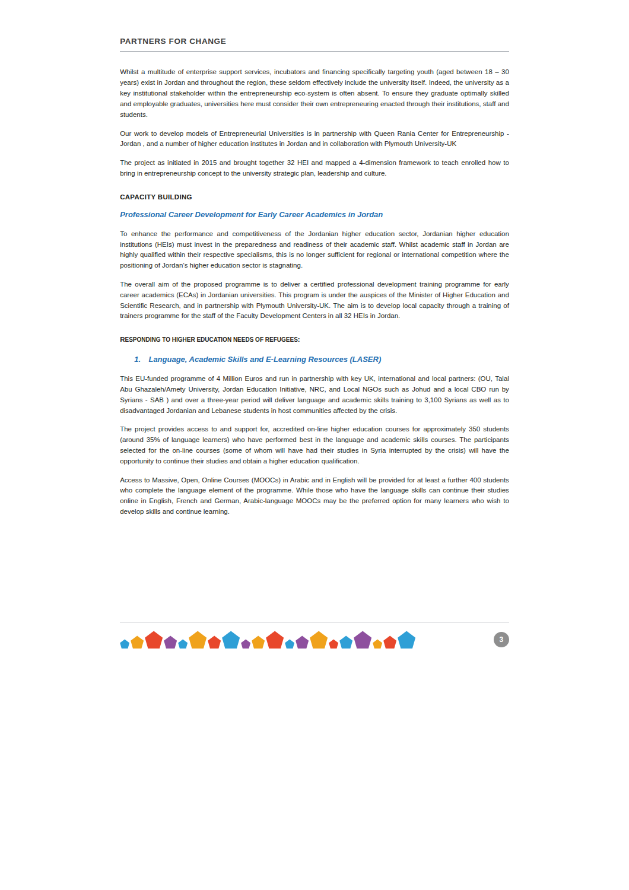Partners for Change
Whilst a multitude of enterprise support services, incubators and financing specifically targeting youth (aged between 18 – 30 years) exist in Jordan and throughout the region, these seldom effectively include the university itself. Indeed, the university as a key institutional stakeholder within the entrepreneurship eco-system is often absent. To ensure they graduate optimally skilled and employable graduates, universities here must consider their own entrepreneuring enacted through their institutions, staff and students.
Our work to develop models of Entrepreneurial Universities is in partnership with Queen Rania Center for Entrepreneurship - Jordan , and a number of higher education institutes in Jordan and in collaboration with Plymouth University-UK
The project as initiated in 2015 and brought together 32 HEI and mapped a 4-dimension framework to teach enrolled how to bring in entrepreneurship concept to the university strategic plan, leadership and culture.
Capacity Building
Professional Career Development for Early Career Academics in Jordan
To enhance the performance and competitiveness of the Jordanian higher education sector, Jordanian higher education institutions (HEIs) must invest in the preparedness and readiness of their academic staff. Whilst academic staff in Jordan are highly qualified within their respective specialisms, this is no longer sufficient for regional or international competition where the positioning of Jordan’s higher education sector is stagnating.
The overall aim of the proposed programme is to deliver a certified professional development training programme for early career academics (ECAs) in Jordanian universities. This program is under the auspices of the Minister of Higher Education and Scientific Research, and in partnership with Plymouth University-UK. The aim is to develop local capacity through a training of trainers programme for the staff of the Faculty Development Centers in all 32 HEIs in Jordan.
Responding to higher education needs of refugees:
Language, Academic Skills and E-Learning Resources (LASER)
This EU-funded programme of 4 Million Euros and run in partnership with key UK, international and local partners: (OU, Talal Abu Ghazaleh/Amety University, Jordan Education Initiative, NRC, and Local NGOs such as Johud and a local CBO run by Syrians - SAB ) and over a three-year period will deliver language and academic skills training to 3,100 Syrians as well as to disadvantaged Jordanian and Lebanese students in host communities affected by the crisis.
The project provides access to and support for, accredited on-line higher education courses for approximately 350 students (around 35% of language learners) who have performed best in the language and academic skills courses. The participants selected for the on-line courses (some of whom will have had their studies in Syria interrupted by the crisis) will have the opportunity to continue their studies and obtain a higher education qualification.
Access to Massive, Open, Online Courses (MOOCs) in Arabic and in English will be provided for at least a further 400 students who complete the language element of the programme. While those who have the language skills can continue their studies online in English, French and German, Arabic-language MOOCs may be the preferred option for many learners who wish to develop skills and continue learning.
3